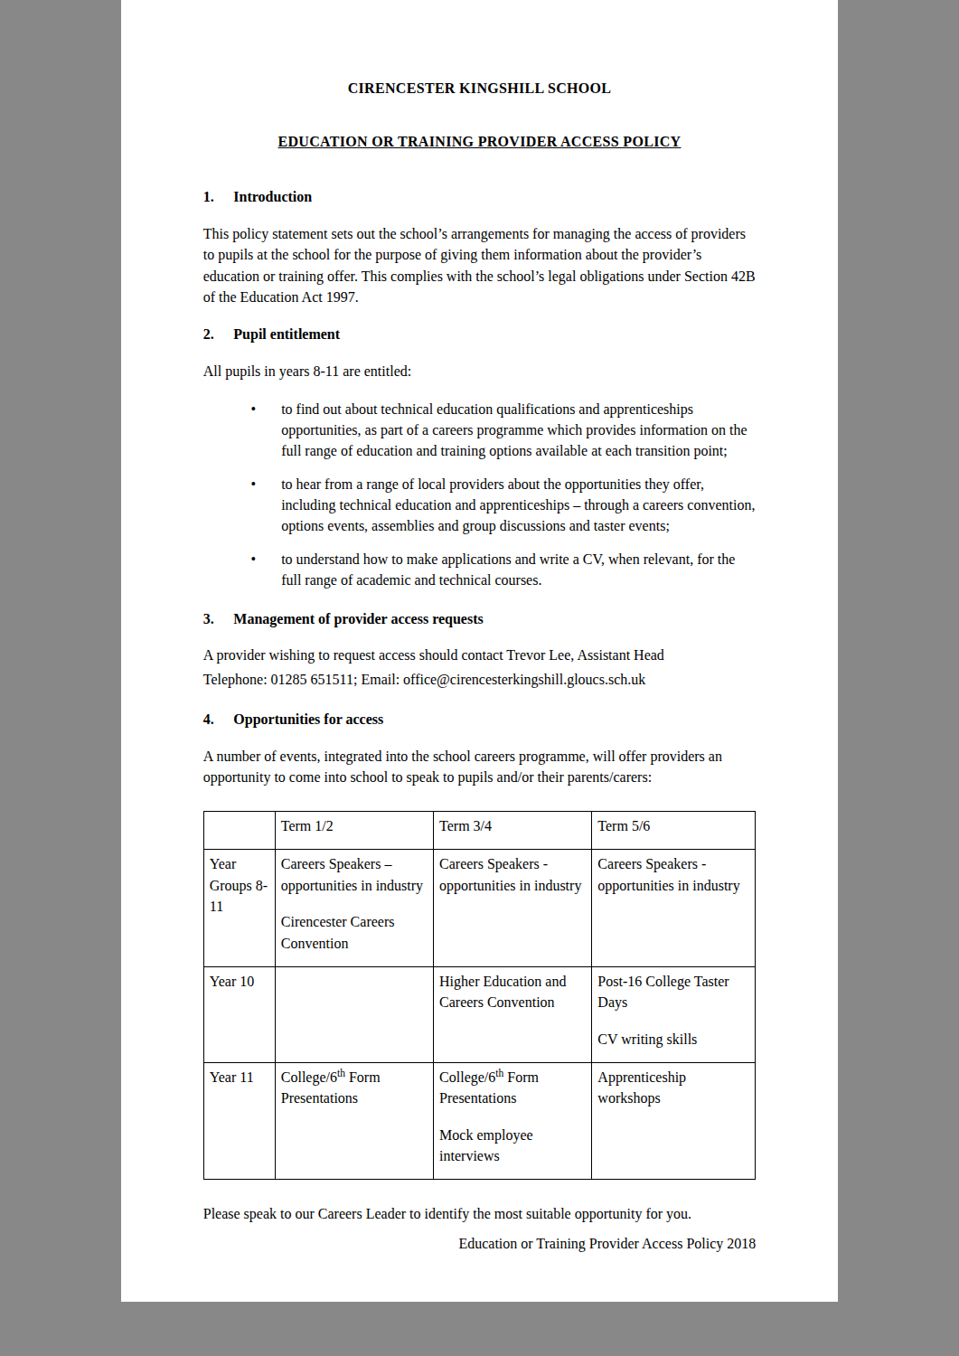Cirencester Kingshill School
Education or Training Provider Access Policy
1. Introduction
This policy statement sets out the school’s arrangements for managing the access of providers to pupils at the school for the purpose of giving them information about the provider’s education or training offer. This complies with the school’s legal obligations under Section 42B of the Education Act 1997.
2. Pupil entitlement
All pupils in years 8-11 are entitled:
to find out about technical education qualifications and apprenticeships opportunities, as part of a careers programme which provides information on the full range of education and training options available at each transition point;
to hear from a range of local providers about the opportunities they offer, including technical education and apprenticeships – through a careers convention, options events, assemblies and group discussions and taster events;
to understand how to make applications and write a CV, when relevant, for the full range of academic and technical courses.
3. Management of provider access requests
A provider wishing to request access should contact Trevor Lee, Assistant Head
Telephone: 01285 651511; Email: office@cirencesterkingshill.gloucs.sch.uk
4. Opportunities for access
A number of events, integrated into the school careers programme, will offer providers an opportunity to come into school to speak to pupils and/or their parents/carers:
| | Term 1/2 | Term 3/4 | Term 5/6 |
| Year Groups 8-11 | Careers Speakers – opportunities in industry Cirencester Careers Convention | Careers Speakers - opportunities in industry | Careers Speakers - opportunities in industry |
| Year 10 | | Higher Education and Careers Convention | Post-16 College Taster Days CV writing skills |
| Year 11 | College/6 th Form Presentations | College/6 th Form Presentations Mock employee interviews | Apprenticeship workshops |
Please speak to our Careers Leader to identify the most suitable opportunity for you.
Education or Training Provider Access Policy 2018